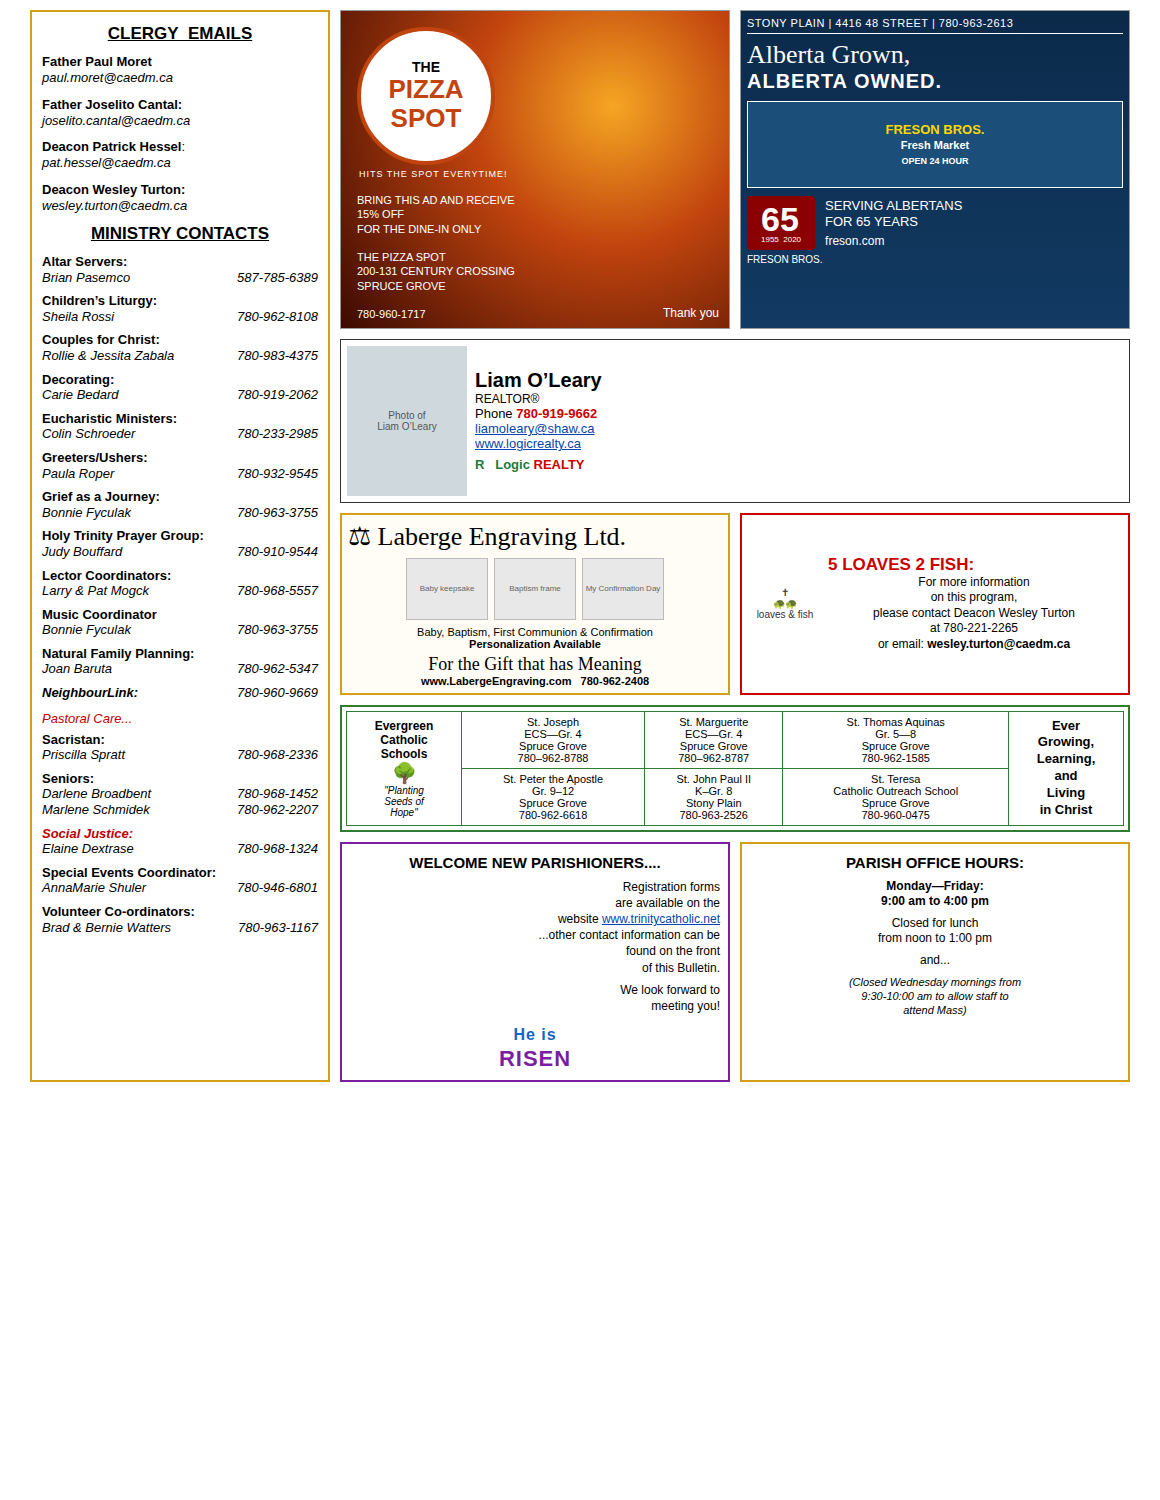CLERGY EMAILS
Father Paul Moret
paul.moret@caedm.ca
Father Joselito Cantal:
joselito.cantal@caedm.ca
Deacon Patrick Hessel:
pat.hessel@caedm.ca
Deacon Wesley Turton:
wesley.turton@caedm.ca
MINISTRY CONTACTS
Altar Servers:
Brian Pasemco 587-785-6389
Children’s Liturgy:
Sheila Rossi 780-962-8108
Couples for Christ:
Rollie & Jessita Zabala 780-983-4375
Decorating:
Carie Bedard 780-919-2062
Eucharistic Ministers:
Colin Schroeder 780-233-2985
Greeters/Ushers:
Paula Roper 780-932-9545
Grief as a Journey:
Bonnie Fyculak 780-963-3755
Holy Trinity Prayer Group:
Judy Bouffard 780-910-9544
Lector Coordinators:
Larry & Pat Mogck 780-968-5557
Music Coordinator
Bonnie Fyculak 780-963-3755
Natural Family Planning:
Joan Baruta 780-962-5347
NeighbourLink: 780-960-9669
Pastoral Care...
Sacristan:
Priscilla Spratt 780-968-2336
Seniors:
Darlene Broadbent 780-968-1452
Marlene Schmidek 780-962-2207
Social Justice:
Elaine Dextrase 780-968-1324
Special Events Coordinator:
AnnaMarie Shuler 780-946-6801
Volunteer Co-ordinators:
Brad & Bernie Watters 780-963-1167
THE PIZZA SPOT
HITS THE SPOT EVERYTIME!
BRING THIS AD AND RECEIVE
15% OFF
FOR THE DINE-IN ONLY
THE PIZZA SPOT
200-131 CENTURY CROSSING
SPRUCE GROVE
780-960-1717
Thank you
STONY PLAIN | 4416 48 STREET | 780-963-2613
Alberta Grown,
ALBERTA OWNED.
FRESON BROS.
Fresh Market
OPEN 24 HOUR
651955 2020
SERVING ALBERTANS
FOR 65 YEARS
freson.com
FRESON BROS.
Photo of
Liam O’Leary
Liam O’Leary
REALTOR®
Phone 780-919-9662
liamoleary@shaw.ca
www.logicrealty.ca
R Logic REALTY
⚖ Laberge Engraving Ltd.
Baby keepsake
Baptism frame
My Confirmation Day
Baby, Baptism, First Communion & Confirmation
Personalization Available
For the Gift that has Meaning
www.LabergeEngraving.com 780-962-2408
✝
🐢🐢
loaves & fish
5 LOAVES 2 FISH:
For more information
on this program,
please contact Deacon Wesley Turton
at 780-221-2265
or email: wesley.turton@caedm.ca
| Evergreen Catholic Schools 🌳 "Planting Seeds of Hope" | St. Joseph ECS—Gr. 4 Spruce Grove 780–962-8788 | St. Marguerite ECS—Gr. 4 Spruce Grove 780–962-8787 | St. Thomas Aquinas Gr. 5—8 Spruce Grove 780-962-1585 | Ever Growing, Learning, and Living in Christ |
| St. Peter the Apostle Gr. 9–12 Spruce Grove 780-962-6618 | St. John Paul II K–Gr. 8 Stony Plain 780-963-2526 | St. Teresa Catholic Outreach School Spruce Grove 780-960-0475 |
WELCOME NEW PARISHIONERS....
Registration forms
are available on the
website www.trinitycatholic.net
...other contact information can be
found on the front
of this Bulletin.
We look forward to
meeting you!
He is
RISEN
PARISH OFFICE HOURS:
Monday—Friday:
9:00 am to 4:00 pm
Closed for lunch
from noon to 1:00 pm
and...
(Closed Wednesday mornings from
9:30-10:00 am to allow staff to
attend Mass)